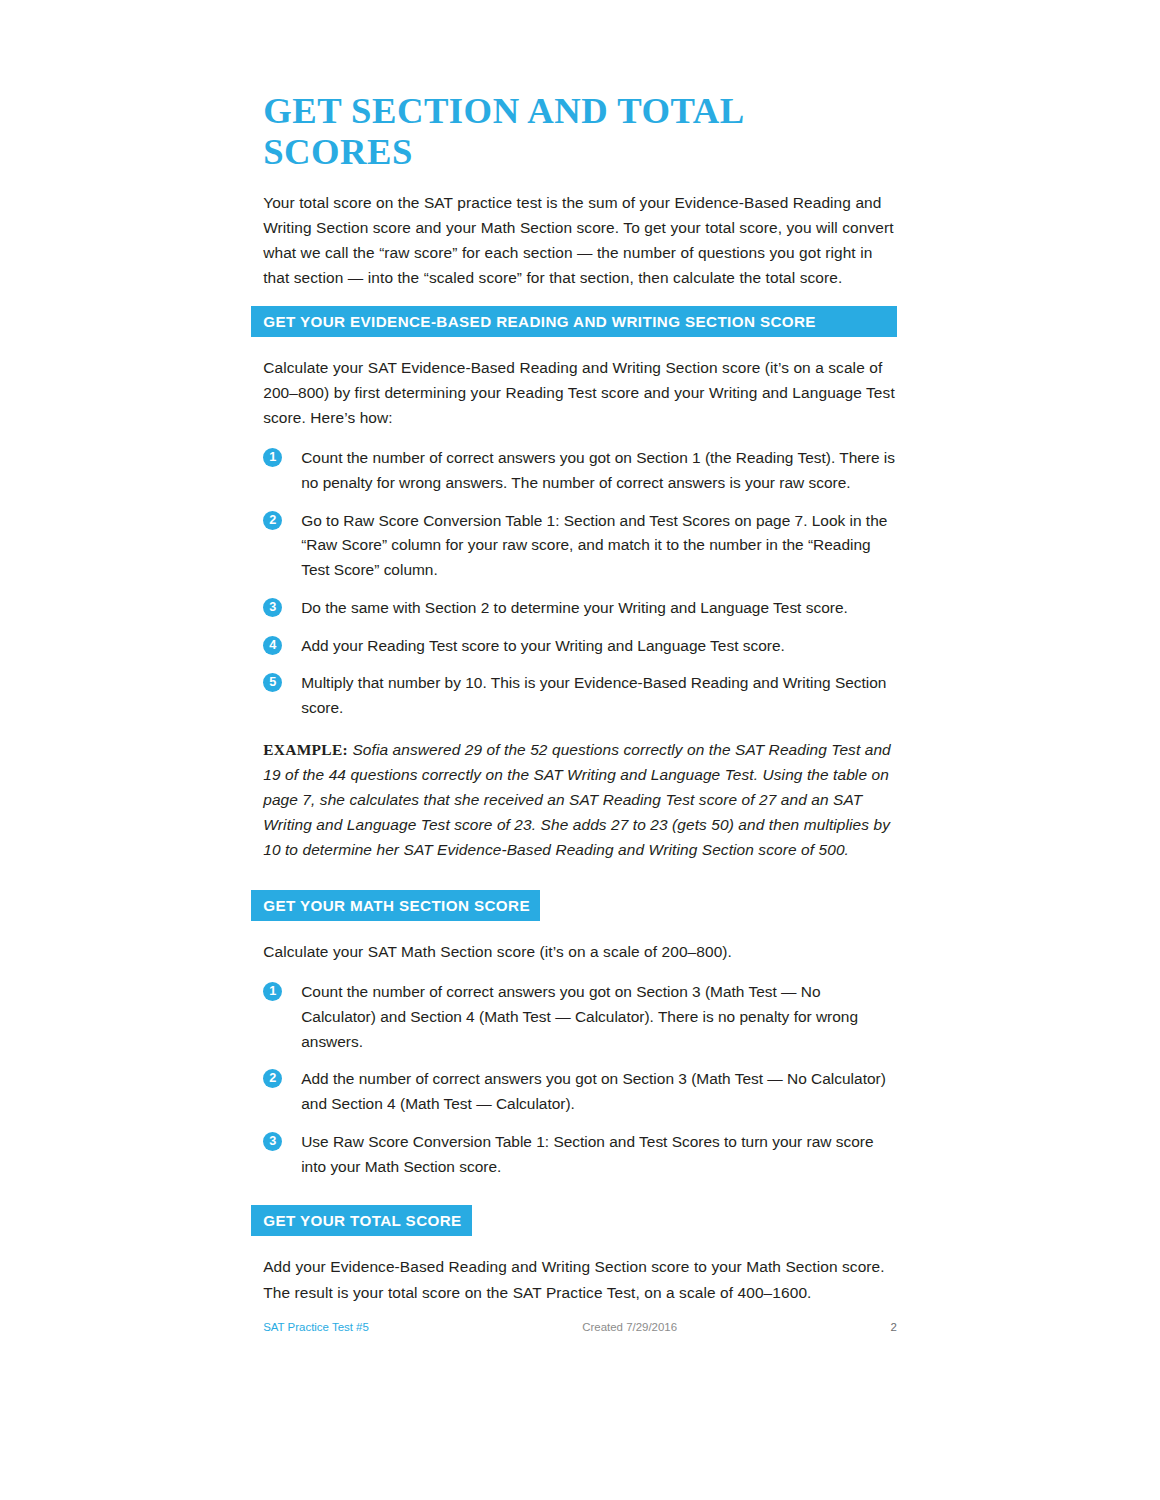GET SECTION AND TOTAL SCORES
Your total score on the SAT practice test is the sum of your Evidence-Based Reading and Writing Section score and your Math Section score. To get your total score, you will convert what we call the “raw score” for each section — the number of questions you got right in that section — into the “scaled score” for that section, then calculate the total score.
GET YOUR EVIDENCE-BASED READING AND WRITING SECTION SCORE
Calculate your SAT Evidence-Based Reading and Writing Section score (it’s on a scale of 200–800) by first determining your Reading Test score and your Writing and Language Test score. Here’s how:
Count the number of correct answers you got on Section 1 (the Reading Test). There is no penalty for wrong answers. The number of correct answers is your raw score.
Go to Raw Score Conversion Table 1: Section and Test Scores on page 7. Look in the “Raw Score” column for your raw score, and match it to the number in the “Reading Test Score” column.
Do the same with Section 2 to determine your Writing and Language Test score.
Add your Reading Test score to your Writing and Language Test score.
Multiply that number by 10. This is your Evidence-Based Reading and Writing Section score.
EXAMPLE: Sofia answered 29 of the 52 questions correctly on the SAT Reading Test and 19 of the 44 questions correctly on the SAT Writing and Language Test. Using the table on page 7, she calculates that she received an SAT Reading Test score of 27 and an SAT Writing and Language Test score of 23. She adds 27 to 23 (gets 50) and then multiplies by 10 to determine her SAT Evidence-Based Reading and Writing Section score of 500.
GET YOUR MATH SECTION SCORE
Calculate your SAT Math Section score (it’s on a scale of 200–800).
Count the number of correct answers you got on Section 3 (Math Test — No Calculator) and Section 4 (Math Test — Calculator). There is no penalty for wrong answers.
Add the number of correct answers you got on Section 3 (Math Test — No Calculator) and Section 4 (Math Test — Calculator).
Use Raw Score Conversion Table 1: Section and Test Scores to turn your raw score into your Math Section score.
GET YOUR TOTAL SCORE
Add your Evidence-Based Reading and Writing Section score to your Math Section score. The result is your total score on the SAT Practice Test, on a scale of 400–1600.
SAT Practice Test #5 2
Created 7/29/2016